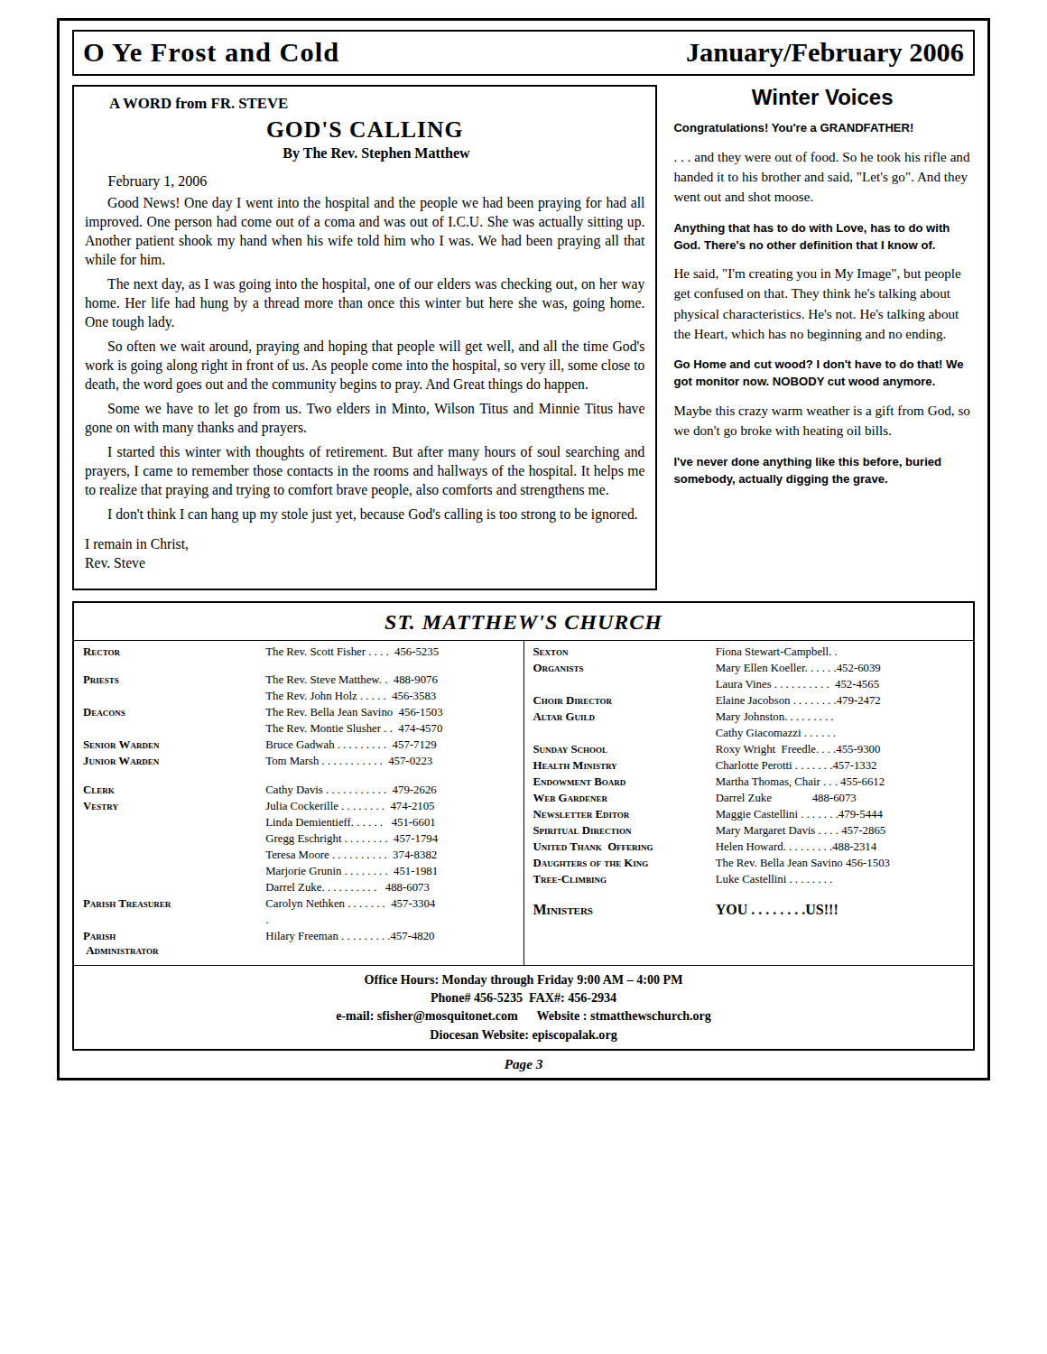O Ye Frost and Cold
January/February 2006
A WORD from FR. STEVE
GOD'S CALLING
By The Rev. Stephen Matthew
February 1, 2006
Good News! One day I went into the hospital and the people we had been praying for had all improved. One person had come out of a coma and was out of I.C.U. She was actually sitting up. Another patient shook my hand when his wife told him who I was. We had been praying all that while for him.
The next day, as I was going into the hospital, one of our elders was checking out, on her way home. Her life had hung by a thread more than once this winter but here she was, going home. One tough lady.
So often we wait around, praying and hoping that people will get well, and all the time God's work is going along right in front of us. As people come into the hospital, so very ill, some close to death, the word goes out and the community begins to pray. And Great things do happen.
Some we have to let go from us. Two elders in Minto, Wilson Titus and Minnie Titus have gone on with many thanks and prayers.
I started this winter with thoughts of retirement. But after many hours of soul searching and prayers, I came to remember those contacts in the rooms and hallways of the hospital. It helps me to realize that praying and trying to comfort brave people, also comforts and strengthens me.
I don't think I can hang up my stole just yet, because God's calling is too strong to be ignored.
I remain in Christ,
Rev. Steve
Winter Voices
Congratulations! You're a GRANDFATHER!
. . . and they were out of food. So he took his rifle and handed it to his brother and said, "Let's go". And they went out and shot moose.
Anything that has to do with Love, has to do with God. There's no other definition that I know of.
He said, "I'm creating you in My Image", but people get confused on that. They think he's talking about physical characteristics. He's not. He's talking about the Heart, which has no beginning and no ending.
Go Home and cut wood? I don't have to do that! We got monitor now. NOBODY cut wood anymore.
Maybe this crazy warm weather is a gift from God, so we don't go broke with heating oil bills.
I've never done anything like this before, buried somebody, actually digging the grave.
ST. MATTHEW'S CHURCH
| Rector | The Rev. Scott Fisher . . . . 456-5235 |
| Priests | The Rev. Steve Matthew. . 488-9076 |
| | The Rev. John Holz . . . . . 456-3583 |
| Deacons | The Rev. Bella Jean Savino 456-1503 |
| | The Rev. Montie Slusher . . 474-4570 |
| Senior Warden | Bruce Gadwah . . . . . . . . . 457-7129 |
| Junior Warden | Tom Marsh . . . . . . . . . . . 457-0223 |
| Clerk | Cathy Davis . . . . . . . . . . . 479-2626 |
| Vestry | Julia Cockerille . . . . . . . . 474-2105 |
| | Linda Demientieff. . . . . . 451-6601 |
| | Gregg Eschright . . . . . . . . 457-1794 |
| | Teresa Moore . . . . . . . . . . 374-8382 |
| | Marjorie Grunin . . . . . . . . 451-1981 |
| | Darrel Zuke. . . . . . . . . . 488-6073 |
| Parish Treasurer | Carolyn Nethken . . . . . . . 457-3304 |
| | . |
| Parish Administrator | Hilary Freeman . . . . . . . . .457-4820 |
| Sexton | Fiona Stewart-Campbell. . |
| Organists | Mary Ellen Koeller. . . . . .452-6039 |
| | Laura Vines . . . . . . . . . . 452-4565 |
| Choir Director | Elaine Jacobson . . . . . . . .479-2472 |
| Altar Guild | Mary Johnston. . . . . . . . . |
| | Cathy Giacomazzi . . . . . . |
| Sunday School | Roxy Wright Freedle. . . .455-9300 |
| Health Ministry | Charlotte Perotti . . . . . . .457-1332 |
| Endowment Board | Martha Thomas, Chair . . . 455-6612 |
| Web Gardener | Darrel Zuke 488-6073 |
| Newsletter Editor | Maggie Castellini . . . . . . .479-5444 |
| Spiritual Direction | Mary Margaret Davis . . . . 457-2865 |
| United Thank Offering | Helen Howard. . . . . . . . .488-2314 |
| Daughters of the King | The Rev. Bella Jean Savino 456-1503 |
| Tree-Climbing | Luke Castellini . . . . . . . . |
| Ministers | YOU . . . . . . . .US!!! |
Office Hours: Monday through Friday 9:00 AM – 4:00 PM
Phone# 456-5235 FAX#: 456-2934
e-mail: sfisher@mosquitonet.com Website : stmatthewschurch.org
Diocesan Website: episcopalak.org
Page 3